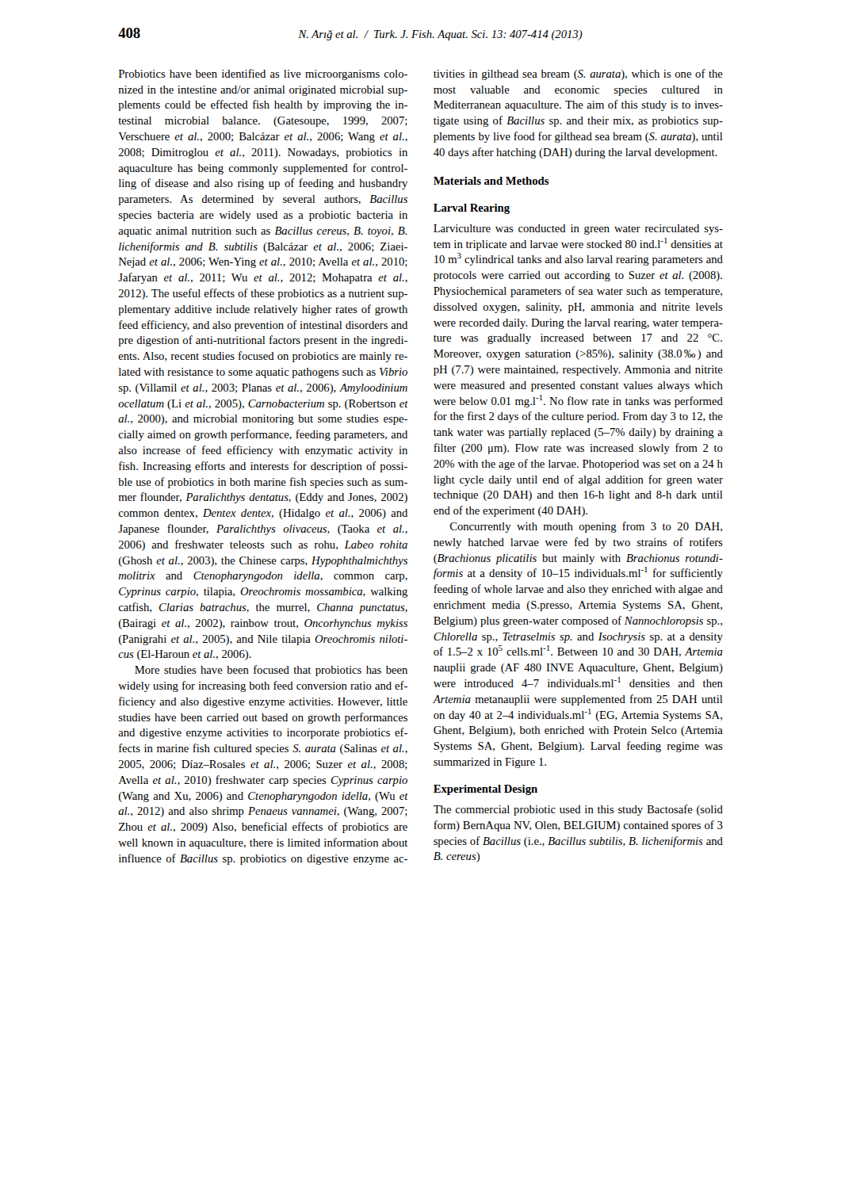408 N. Arığ et al. / Turk. J. Fish. Aquat. Sci. 13: 407-414 (2013)
Probiotics have been identified as live microorganisms colonized in the intestine and/or animal originated microbial supplements could be effected fish health by improving the intestinal microbial balance. (Gatesoupe, 1999, 2007; Verschuere et al., 2000; Balcázar et al., 2006; Wang et al., 2008; Dimitroglou et al., 2011). Nowadays, probiotics in aquaculture has being commonly supplemented for controlling of disease and also rising up of feeding and husbandry parameters. As determined by several authors, Bacillus species bacteria are widely used as a probiotic bacteria in aquatic animal nutrition such as Bacillus cereus, B. toyoi, B. licheniformis and B. subtilis (Balcázar et al., 2006; Ziaei-Nejad et al., 2006; Wen-Ying et al., 2010; Avella et al., 2010; Jafaryan et al., 2011; Wu et al., 2012; Mohapatra et al., 2012). The useful effects of these probiotics as a nutrient supplementary additive include relatively higher rates of growth feed efficiency, and also prevention of intestinal disorders and pre digestion of anti-nutritional factors present in the ingredients. Also, recent studies focused on probiotics are mainly related with resistance to some aquatic pathogens such as Vibrio sp. (Villamil et al., 2003; Planas et al., 2006), Amyloodinium ocellatum (Li et al., 2005), Carnobacterium sp. (Robertson et al., 2000), and microbial monitoring but some studies especially aimed on growth performance, feeding parameters, and also increase of feed efficiency with enzymatic activity in fish. Increasing efforts and interests for description of possible use of probiotics in both marine fish species such as summer flounder, Paralichthys dentatus, (Eddy and Jones, 2002) common dentex, Dentex dentex, (Hidalgo et al., 2006) and Japanese flounder, Paralichthys olivaceus, (Taoka et al., 2006) and freshwater teleosts such as rohu, Labeo rohita (Ghosh et al., 2003), the Chinese carps, Hypophthalmichthys molitrix and Ctenopharyngodon idella, common carp, Cyprinus carpio, tilapia, Oreochromis mossambica, walking catfish, Clarias batrachus, the murrel, Channa punctatus, (Bairagi et al., 2002), rainbow trout, Oncorhynchus mykiss (Panigrahi et al., 2005), and Nile tilapia Oreochromis niloticus (El-Haroun et al., 2006).
More studies have been focused that probiotics has been widely using for increasing both feed conversion ratio and efficiency and also digestive enzyme activities. However, little studies have been carried out based on growth performances and digestive enzyme activities to incorporate probiotics effects in marine fish cultured species S. aurata (Salinas et al., 2005, 2006; Díaz–Rosales et al., 2006; Suzer et al., 2008; Avella et al., 2010) freshwater carp species Cyprinus carpio (Wang and Xu, 2006) and Ctenopharyngodon idella, (Wu et al., 2012) and also shrimp Penaeus vannamei, (Wang, 2007; Zhou et al., 2009) Also, beneficial effects of probiotics are well known in aquaculture, there is limited information about influence of Bacillus sp. probiotics on digestive enzyme activities in gilthead sea bream (S. aurata), which is one of the most valuable and economic species cultured in Mediterranean aquaculture. The aim of this study is to investigate using of Bacillus sp. and their mix, as probiotics supplements by live food for gilthead sea bream (S. aurata), until 40 days after hatching (DAH) during the larval development.
Materials and Methods
Larval Rearing
Larviculture was conducted in green water recirculated system in triplicate and larvae were stocked 80 ind.l-1 densities at 10 m3 cylindrical tanks and also larval rearing parameters and protocols were carried out according to Suzer et al. (2008). Physiochemical parameters of sea water such as temperature, dissolved oxygen, salinity, pH, ammonia and nitrite levels were recorded daily. During the larval rearing, water temperature was gradually increased between 17 and 22 °C. Moreover, oxygen saturation (>85%), salinity (38.0‰) and pH (7.7) were maintained, respectively. Ammonia and nitrite were measured and presented constant values always which were below 0.01 mg.l-1. No flow rate in tanks was performed for the first 2 days of the culture period. From day 3 to 12, the tank water was partially replaced (5–7% daily) by draining a filter (200 μm). Flow rate was increased slowly from 2 to 20% with the age of the larvae. Photoperiod was set on a 24 h light cycle daily until end of algal addition for green water technique (20 DAH) and then 16-h light and 8-h dark until end of the experiment (40 DAH).
Concurrently with mouth opening from 3 to 20 DAH, newly hatched larvae were fed by two strains of rotifers (Brachionus plicatilis but mainly with Brachionus rotundiformis at a density of 10–15 individuals.ml-1 for sufficiently feeding of whole larvae and also they enriched with algae and enrichment media (S.presso, Artemia Systems SA, Ghent, Belgium) plus green-water composed of Nannochloropsis sp., Chlorella sp., Tetraselmis sp. and Isochrysis sp. at a density of 1.5–2 x 105 cells.ml-1. Between 10 and 30 DAH, Artemia nauplii grade (AF 480 INVE Aquaculture, Ghent, Belgium) were introduced 4–7 individuals.ml-1 densities and then Artemia metanauplii were supplemented from 25 DAH until on day 40 at 2–4 individuals.ml-1 (EG, Artemia Systems SA, Ghent, Belgium), both enriched with Protein Selco (Artemia Systems SA, Ghent, Belgium). Larval feeding regime was summarized in Figure 1.
Experimental Design
The commercial probiotic used in this study Bactosafe (solid form) BernAqua NV, Olen, BELGIUM) contained spores of 3 species of Bacillus (i.e., Bacillus subtilis, B. licheniformis and B. cereus)